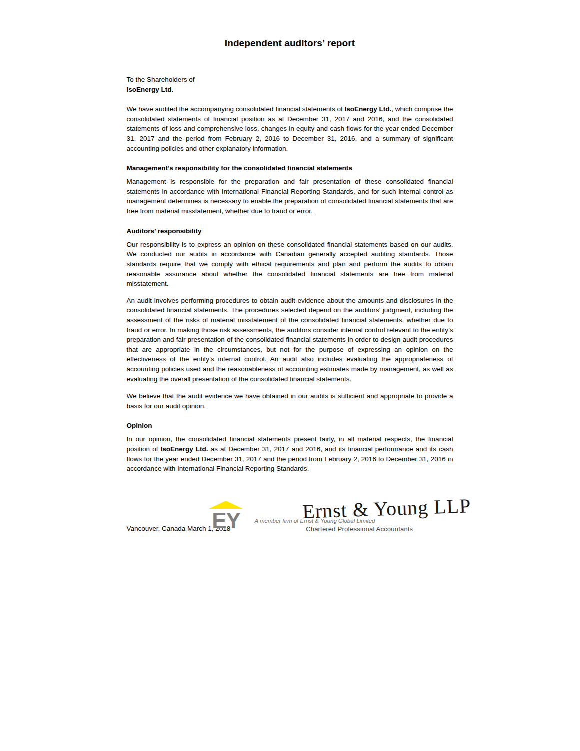Independent auditors’ report
To the Shareholders of
IsoEnergy Ltd.
We have audited the accompanying consolidated financial statements of IsoEnergy Ltd., which comprise the consolidated statements of financial position as at December 31, 2017 and 2016, and the consolidated statements of loss and comprehensive loss, changes in equity and cash flows for the year ended December 31, 2017 and the period from February 2, 2016 to December 31, 2016, and a summary of significant accounting policies and other explanatory information.
Management’s responsibility for the consolidated financial statements
Management is responsible for the preparation and fair presentation of these consolidated financial statements in accordance with International Financial Reporting Standards, and for such internal control as management determines is necessary to enable the preparation of consolidated financial statements that are free from material misstatement, whether due to fraud or error.
Auditors’ responsibility
Our responsibility is to express an opinion on these consolidated financial statements based on our audits. We conducted our audits in accordance with Canadian generally accepted auditing standards. Those standards require that we comply with ethical requirements and plan and perform the audits to obtain reasonable assurance about whether the consolidated financial statements are free from material misstatement.
An audit involves performing procedures to obtain audit evidence about the amounts and disclosures in the consolidated financial statements. The procedures selected depend on the auditors’ judgment, including the assessment of the risks of material misstatement of the consolidated financial statements, whether due to fraud or error. In making those risk assessments, the auditors consider internal control relevant to the entity’s preparation and fair presentation of the consolidated financial statements in order to design audit procedures that are appropriate in the circumstances, but not for the purpose of expressing an opinion on the effectiveness of the entity’s internal control. An audit also includes evaluating the appropriateness of accounting policies used and the reasonableness of accounting estimates made by management, as well as evaluating the overall presentation of the consolidated financial statements.
We believe that the audit evidence we have obtained in our audits is sufficient and appropriate to provide a basis for our audit opinion.
Opinion
In our opinion, the consolidated financial statements present fairly, in all material respects, the financial position of IsoEnergy Ltd. as at December 31, 2017 and 2016, and its financial performance and its cash flows for the year ended December 31, 2017 and the period from February 2, 2016 to December 31, 2016 in accordance with International Financial Reporting Standards.
Vancouver, Canada March 1, 2018
Ernst & Young LLP
Chartered Professional Accountants
EY
A member firm of Ernst & Young Global Limited